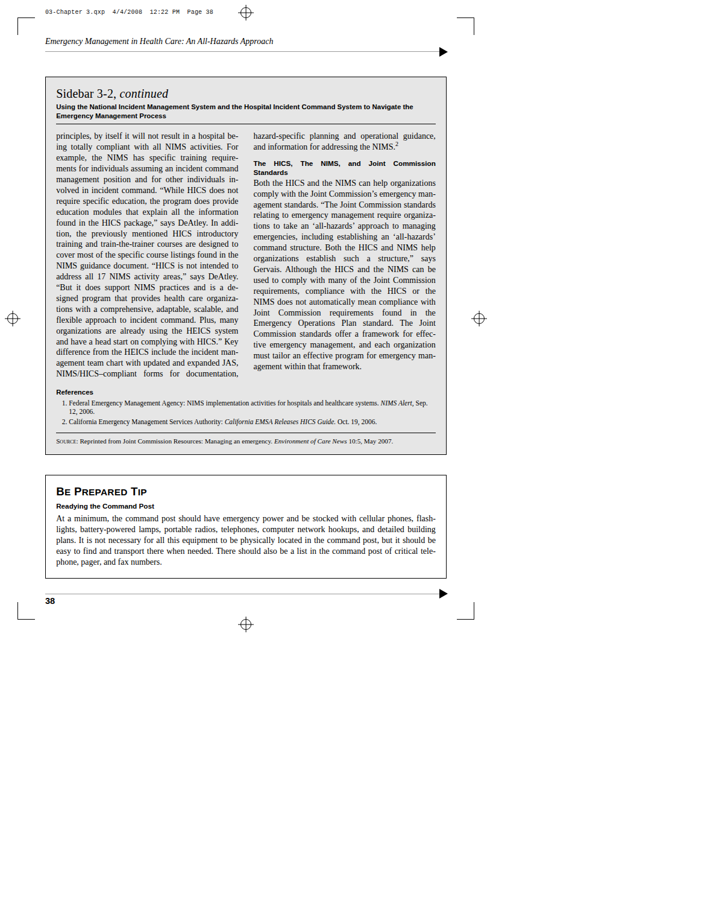03-Chapter 3.qxp 4/4/2008 12:22 PM Page 38
Emergency Management in Health Care: An All-Hazards Approach
Sidebar 3-2, continued
Using the National Incident Management System and the Hospital Incident Command System to Navigate the Emergency Management Process
principles, by itself it will not result in a hospital being totally compliant with all NIMS activities. For example, the NIMS has specific training requirements for individuals assuming an incident command management position and for other individuals involved in incident command. “While HICS does not require specific education, the program does provide education modules that explain all the information found in the HICS package,” says DeAtley. In addition, the previously mentioned HICS introductory training and train-the-trainer courses are designed to cover most of the specific course listings found in the NIMS guidance document. “HICS is not intended to address all 17 NIMS activity areas,” says DeAtley. “But it does support NIMS practices and is a designed program that provides health care organizations with a comprehensive, adaptable, scalable, and flexible approach to incident command. Plus, many organizations are already using the HEICS system and have a head start on complying with HICS.” Key difference from the HEICS include the incident management team chart with updated and expanded JAS, NIMS/HICS–compliant forms for documentation, hazard-specific planning and operational guidance, and information for addressing the NIMS.2
The HICS, The NIMS, and Joint Commission Standards
Both the HICS and the NIMS can help organizations comply with the Joint Commission’s emergency management standards. “The Joint Commission standards relating to emergency management require organizations to take an ‘all-hazards’ approach to managing emergencies, including establishing an ‘all-hazards’ command structure. Both the HICS and NIMS help organizations establish such a structure,” says Gervais. Although the HICS and the NIMS can be used to comply with many of the Joint Commission requirements, compliance with the HICS or the NIMS does not automatically mean compliance with Joint Commission requirements found in the Emergency Operations Plan standard. The Joint Commission standards offer a framework for effective emergency management, and each organization must tailor an effective program for emergency management within that framework.
References
Federal Emergency Management Agency: NIMS implementation activities for hospitals and healthcare systems. NIMS Alert, Sep. 12, 2006.
California Emergency Management Services Authority: California EMSA Releases HICS Guide. Oct. 19, 2006.
Source: Reprinted from Joint Commission Resources: Managing an emergency. Environment of Care News 10:5, May 2007.
BE PREPARED TIP
Readying the Command Post
At a minimum, the command post should have emergency power and be stocked with cellular phones, flashlights, battery-powered lamps, portable radios, telephones, computer network hookups, and detailed building plans. It is not necessary for all this equipment to be physically located in the command post, but it should be easy to find and transport there when needed. There should also be a list in the command post of critical telephone, pager, and fax numbers.
38